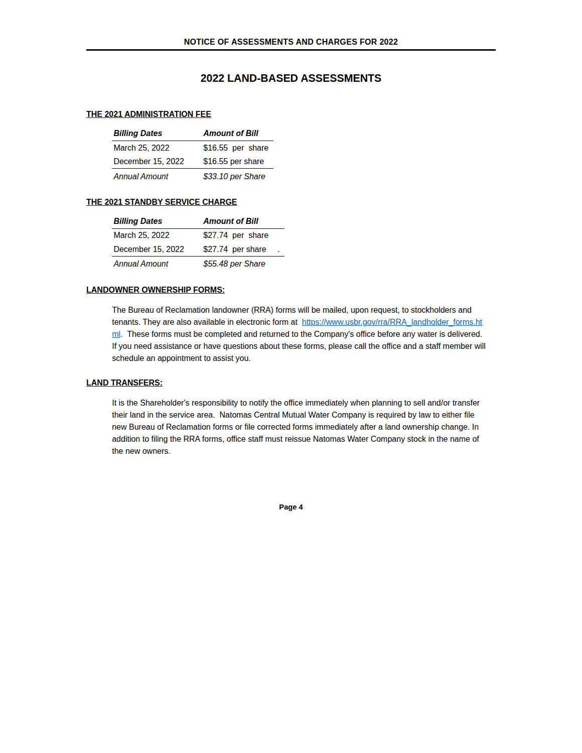NOTICE OF ASSESSMENTS AND CHARGES FOR 2022
2022 LAND-BASED ASSESSMENTS
THE 2021 ADMINISTRATION FEE
| Billing Dates | Amount of Bill |
| --- | --- |
| March 25, 2022 | $16.55 per share |
| December 15, 2022 | $16.55 per share |
| Annual Amount | $33.10 per Share |
THE 2021 STANDBY SERVICE CHARGE
| Billing Dates | Amount of Bill |
| --- | --- |
| March 25, 2022 | $27.74 per share |
| December 15, 2022 | $27.74 per share . |
| Annual Amount | $55.48 per Share |
LANDOWNER OWNERSHIP FORMS:
The Bureau of Reclamation landowner (RRA) forms will be mailed, upon request, to stockholders and tenants. They are also available in electronic form at https://www.usbr.gov/rra/RRA_landholder_forms.html. These forms must be completed and returned to the Company's office before any water is delivered. If you need assistance or have questions about these forms, please call the office and a staff member will schedule an appointment to assist you.
LAND TRANSFERS:
It is the Shareholder's responsibility to notify the office immediately when planning to sell and/or transfer their land in the service area. Natomas Central Mutual Water Company is required by law to either file new Bureau of Reclamation forms or file corrected forms immediately after a land ownership change. In addition to filing the RRA forms, office staff must reissue Natomas Water Company stock in the name of the new owners.
Page 4